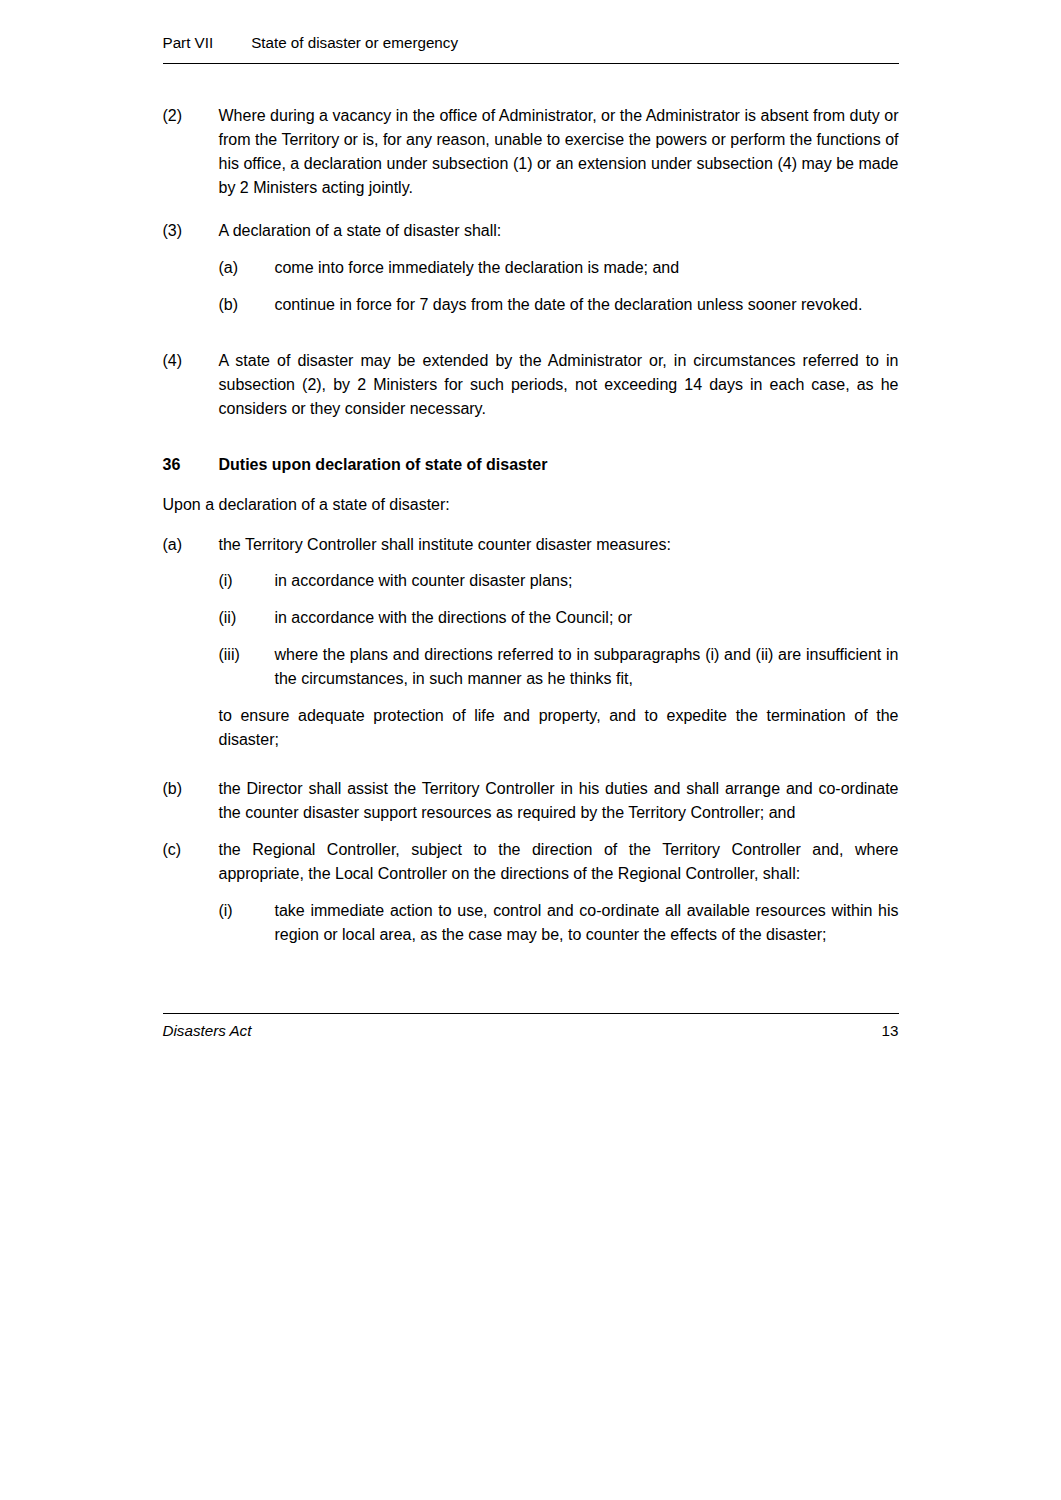Part VII State of disaster or emergency
(2) Where during a vacancy in the office of Administrator, or the Administrator is absent from duty or from the Territory or is, for any reason, unable to exercise the powers or perform the functions of his office, a declaration under subsection (1) or an extension under subsection (4) may be made by 2 Ministers acting jointly.
(3) A declaration of a state of disaster shall:
(a) come into force immediately the declaration is made; and
(b) continue in force for 7 days from the date of the declaration unless sooner revoked.
(4) A state of disaster may be extended by the Administrator or, in circumstances referred to in subsection (2), by 2 Ministers for such periods, not exceeding 14 days in each case, as he considers or they consider necessary.
36 Duties upon declaration of state of disaster
Upon a declaration of a state of disaster:
(a) the Territory Controller shall institute counter disaster measures:
(i) in accordance with counter disaster plans;
(ii) in accordance with the directions of the Council; or
(iii) where the plans and directions referred to in subparagraphs (i) and (ii) are insufficient in the circumstances, in such manner as he thinks fit,
to ensure adequate protection of life and property, and to expedite the termination of the disaster;
(b) the Director shall assist the Territory Controller in his duties and shall arrange and co-ordinate the counter disaster support resources as required by the Territory Controller; and
(c) the Regional Controller, subject to the direction of the Territory Controller and, where appropriate, the Local Controller on the directions of the Regional Controller, shall:
(i) take immediate action to use, control and co-ordinate all available resources within his region or local area, as the case may be, to counter the effects of the disaster;
Disasters Act 13